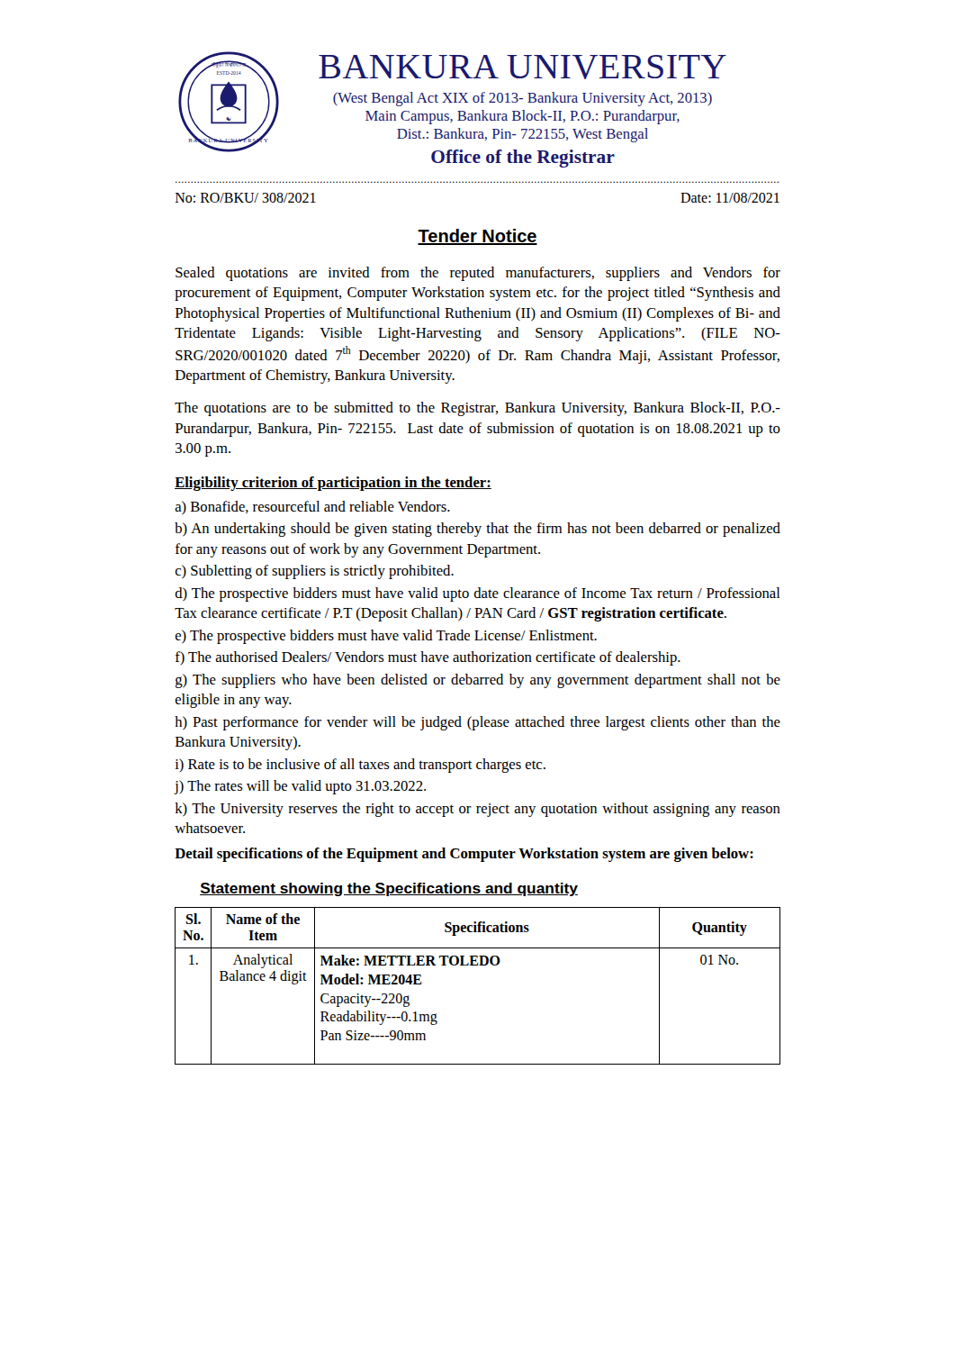BANKURA UNIVERSITY
(West Bengal Act XIX of 2013- Bankura University Act, 2013)
Main Campus, Bankura Block-II, P.O.: Purandarpur,
Dist.: Bankura, Pin- 722155, West Bengal
Office of the Registrar
..........................................................................................................................................................................................................
No: RO/BKU/ 308/2021
Date: 11/08/2021
Tender Notice
Sealed quotations are invited from the reputed manufacturers, suppliers and Vendors for procurement of Equipment, Computer Workstation system etc. for the project titled “Synthesis and Photophysical Properties of Multifunctional Ruthenium (II) and Osmium (II) Complexes of Bi- and Tridentate Ligands: Visible Light-Harvesting and Sensory Applications”. (FILE NO- SRG/2020/001020 dated 7th December 20220) of Dr. Ram Chandra Maji, Assistant Professor, Department of Chemistry, Bankura University.
The quotations are to be submitted to the Registrar, Bankura University, Bankura Block-II, P.O.-Purandarpur, Bankura, Pin- 722155. Last date of submission of quotation is on 18.08.2021 up to 3.00 p.m.
Eligibility criterion of participation in the tender:
a) Bonafide, resourceful and reliable Vendors.
b) An undertaking should be given stating thereby that the firm has not been debarred or penalized for any reasons out of work by any Government Department.
c) Subletting of suppliers is strictly prohibited.
d) The prospective bidders must have valid upto date clearance of Income Tax return / Professional Tax clearance certificate / P.T (Deposit Challan) / PAN Card / GST registration certificate.
e) The prospective bidders must have valid Trade License/ Enlistment.
f) The authorised Dealers/ Vendors must have authorization certificate of dealership.
g) The suppliers who have been delisted or debarred by any government department shall not be eligible in any way.
h) Past performance for vender will be judged (please attached three largest clients other than the Bankura University).
i) Rate is to be inclusive of all taxes and transport charges etc.
j) The rates will be valid upto 31.03.2022.
k) The University reserves the right to accept or reject any quotation without assigning any reason whatsoever.
Detail specifications of the Equipment and Computer Workstation system are given below:
Statement showing the Specifications and quantity
| Sl. No. | Name of the Item | Specifications | Quantity |
| --- | --- | --- | --- |
| 1. | Analytical Balance 4 digit | Make: METTLER TOLEDO Model: ME204E Capacity--220g Readability---0.1mg Pan Size----90mm | 01 No. |